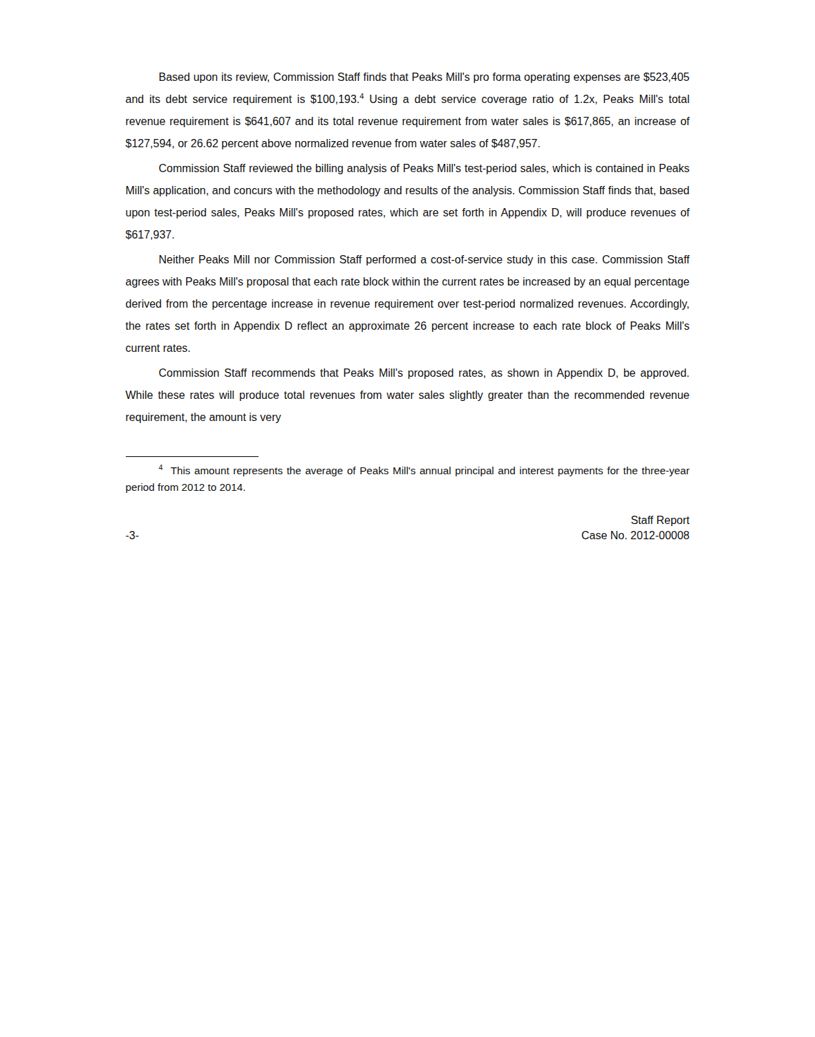Based upon its review, Commission Staff finds that Peaks Mill's pro forma operating expenses are $523,405 and its debt service requirement is $100,193.4 Using a debt service coverage ratio of 1.2x, Peaks Mill's total revenue requirement is $641,607 and its total revenue requirement from water sales is $617,865, an increase of $127,594, or 26.62 percent above normalized revenue from water sales of $487,957.
Commission Staff reviewed the billing analysis of Peaks Mill's test-period sales, which is contained in Peaks Mill's application, and concurs with the methodology and results of the analysis. Commission Staff finds that, based upon test-period sales, Peaks Mill's proposed rates, which are set forth in Appendix D, will produce revenues of $617,937.
Neither Peaks Mill nor Commission Staff performed a cost-of-service study in this case. Commission Staff agrees with Peaks Mill's proposal that each rate block within the current rates be increased by an equal percentage derived from the percentage increase in revenue requirement over test-period normalized revenues. Accordingly, the rates set forth in Appendix D reflect an approximate 26 percent increase to each rate block of Peaks Mill's current rates.
Commission Staff recommends that Peaks Mill's proposed rates, as shown in Appendix D, be approved. While these rates will produce total revenues from water sales slightly greater than the recommended revenue requirement, the amount is very
4 This amount represents the average of Peaks Mill's annual principal and interest payments for the three-year period from 2012 to 2014.
-3-
Staff Report
Case No. 2012-00008